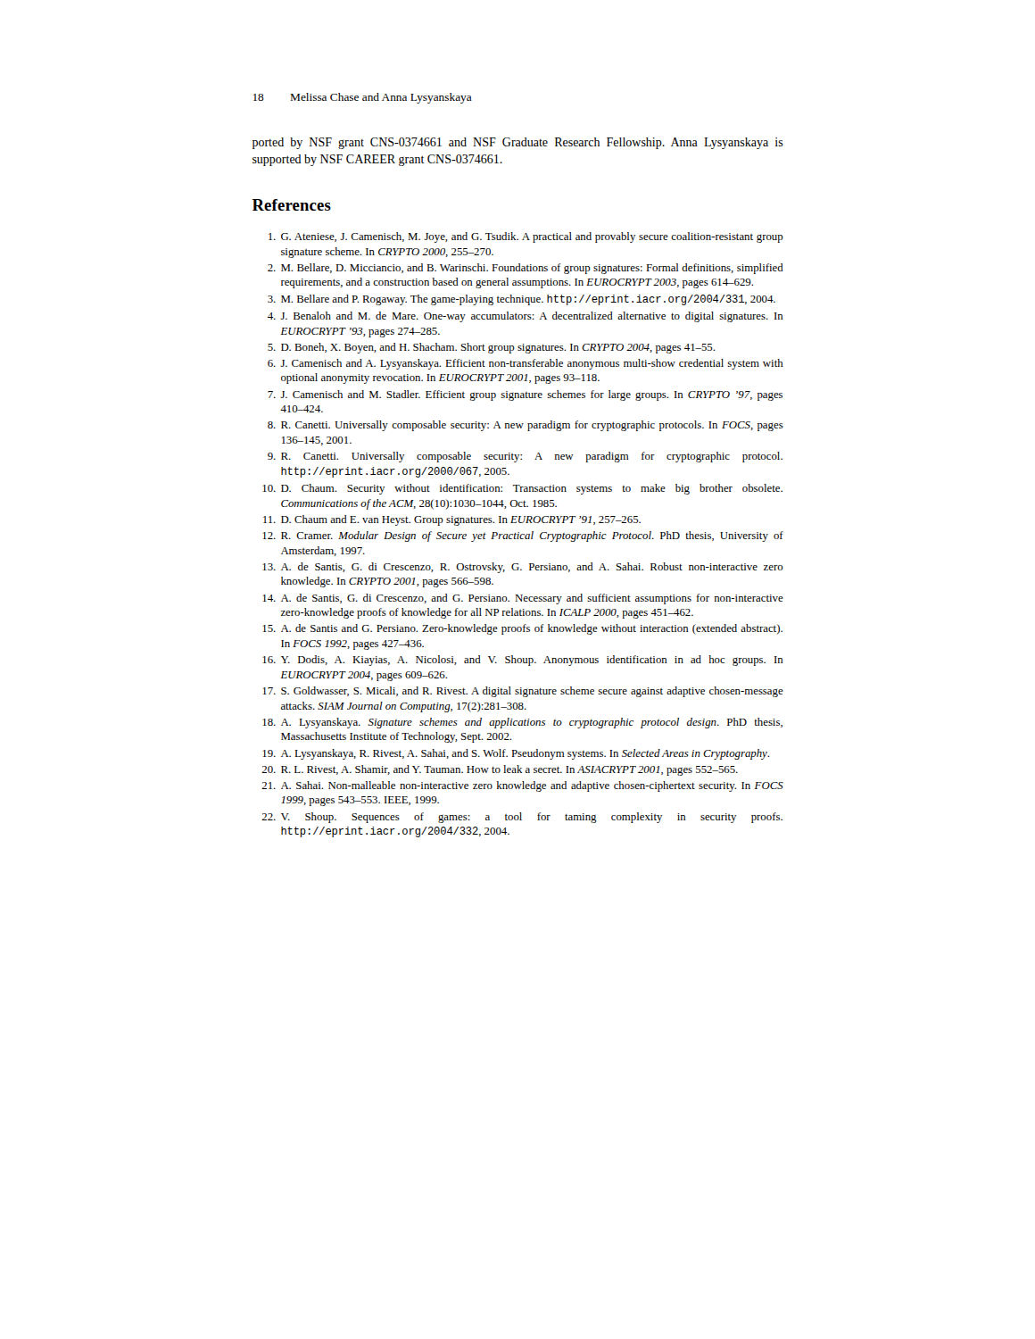18 Melissa Chase and Anna Lysyanskaya
ported by NSF grant CNS-0374661 and NSF Graduate Research Fellowship. Anna Lysyanskaya is supported by NSF CAREER grant CNS-0374661.
References
G. Ateniese, J. Camenisch, M. Joye, and G. Tsudik. A practical and provably secure coalition-resistant group signature scheme. In CRYPTO 2000, 255–270.
M. Bellare, D. Micciancio, and B. Warinschi. Foundations of group signatures: Formal definitions, simplified requirements, and a construction based on general assumptions. In EUROCRYPT 2003, pages 614–629.
M. Bellare and P. Rogaway. The game-playing technique. http://eprint.iacr.org/2004/331, 2004.
J. Benaloh and M. de Mare. One-way accumulators: A decentralized alternative to digital signatures. In EUROCRYPT ’93, pages 274–285.
D. Boneh, X. Boyen, and H. Shacham. Short group signatures. In CRYPTO 2004, pages 41–55.
J. Camenisch and A. Lysyanskaya. Efficient non-transferable anonymous multi-show credential system with optional anonymity revocation. In EUROCRYPT 2001, pages 93–118.
J. Camenisch and M. Stadler. Efficient group signature schemes for large groups. In CRYPTO ’97, pages 410–424.
R. Canetti. Universally composable security: A new paradigm for cryptographic protocols. In FOCS, pages 136–145, 2001.
R. Canetti. Universally composable security: A new paradigm for cryptographic protocol. http://eprint.iacr.org/2000/067, 2005.
D. Chaum. Security without identification: Transaction systems to make big brother obsolete. Communications of the ACM, 28(10):1030–1044, Oct. 1985.
D. Chaum and E. van Heyst. Group signatures. In EUROCRYPT ’91, 257–265.
R. Cramer. Modular Design of Secure yet Practical Cryptographic Protocol. PhD thesis, University of Amsterdam, 1997.
A. de Santis, G. di Crescenzo, R. Ostrovsky, G. Persiano, and A. Sahai. Robust non-interactive zero knowledge. In CRYPTO 2001, pages 566–598.
A. de Santis, G. di Crescenzo, and G. Persiano. Necessary and sufficient assumptions for non-interactive zero-knowledge proofs of knowledge for all NP relations. In ICALP 2000, pages 451–462.
A. de Santis and G. Persiano. Zero-knowledge proofs of knowledge without interaction (extended abstract). In FOCS 1992, pages 427–436.
Y. Dodis, A. Kiayias, A. Nicolosi, and V. Shoup. Anonymous identification in ad hoc groups. In EUROCRYPT 2004, pages 609–626.
S. Goldwasser, S. Micali, and R. Rivest. A digital signature scheme secure against adaptive chosen-message attacks. SIAM Journal on Computing, 17(2):281–308.
A. Lysyanskaya. Signature schemes and applications to cryptographic protocol design. PhD thesis, Massachusetts Institute of Technology, Sept. 2002.
A. Lysyanskaya, R. Rivest, A. Sahai, and S. Wolf. Pseudonym systems. In Selected Areas in Cryptography.
R. L. Rivest, A. Shamir, and Y. Tauman. How to leak a secret. In ASIACRYPT 2001, pages 552–565.
A. Sahai. Non-malleable non-interactive zero knowledge and adaptive chosen-ciphertext security. In FOCS 1999, pages 543–553. IEEE, 1999.
V. Shoup. Sequences of games: a tool for taming complexity in security proofs. http://eprint.iacr.org/2004/332, 2004.